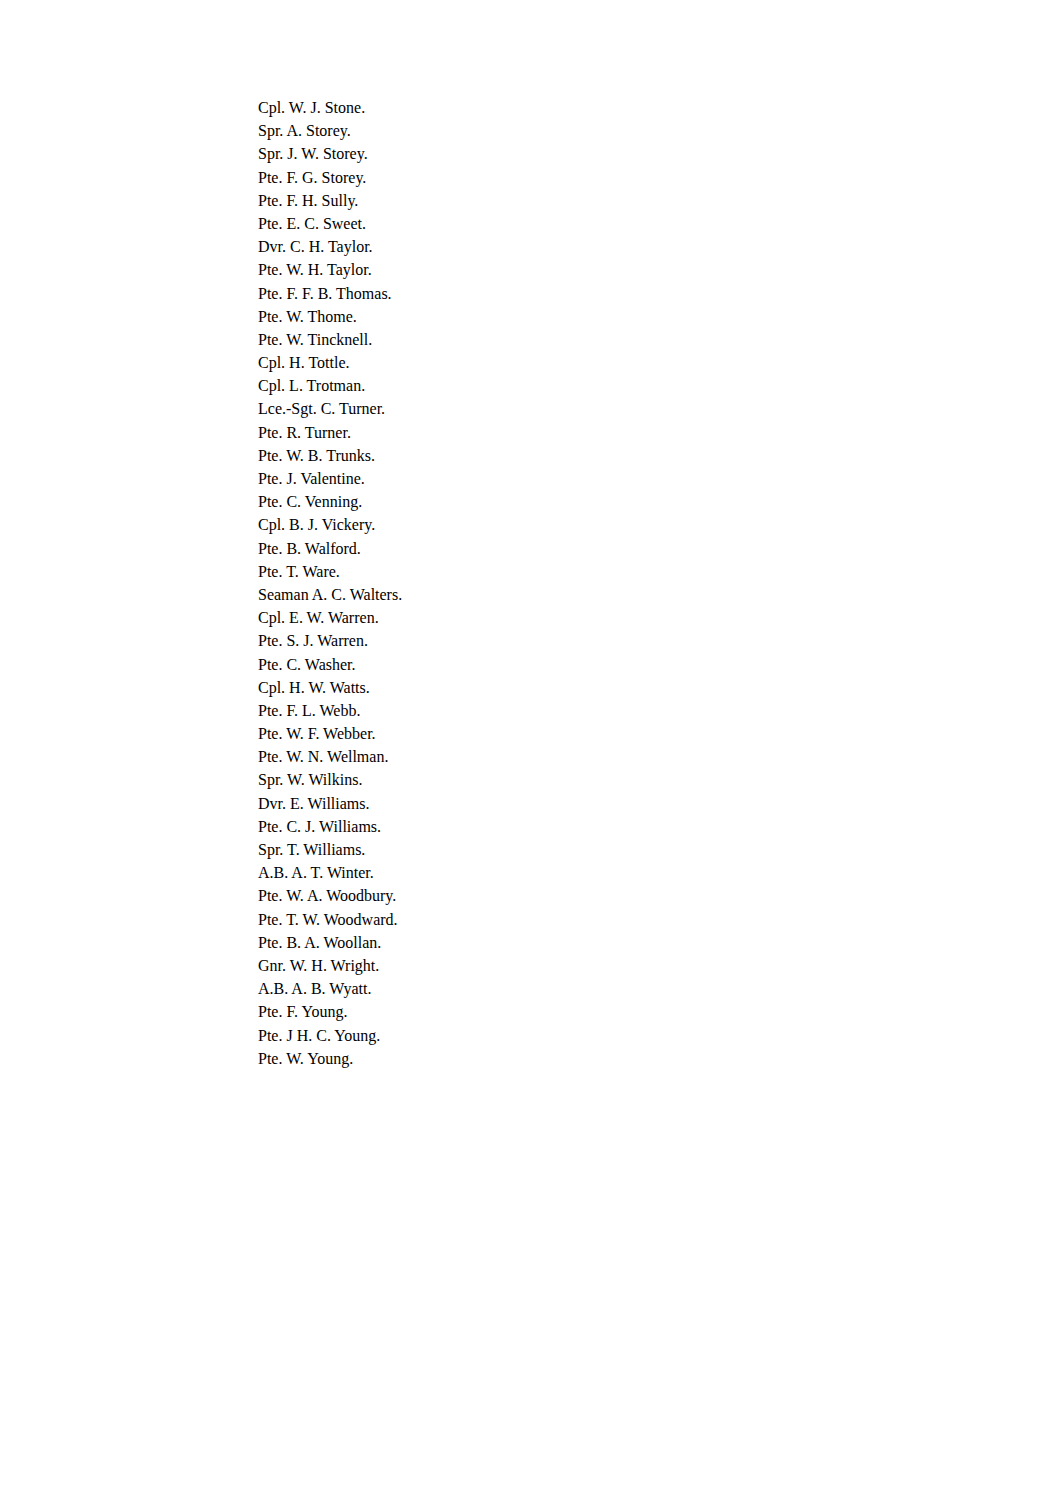Cpl. W. J. Stone.
Spr. A. Storey.
Spr. J. W. Storey.
Pte. F. G. Storey.
Pte. F. H. Sully.
Pte. E. C. Sweet.
Dvr. C. H. Taylor.
Pte. W. H. Taylor.
Pte. F. F. B. Thomas.
Pte. W. Thome.
Pte. W. Tincknell.
Cpl. H. Tottle.
Cpl. L. Trotman.
Lce.-Sgt. C. Turner.
Pte. R. Turner.
Pte. W. B. Trunks.
Pte. J. Valentine.
Pte. C. Venning.
Cpl. B. J. Vickery.
Pte. B. Walford.
Pte. T. Ware.
Seaman A. C. Walters.
Cpl. E. W. Warren.
Pte. S. J. Warren.
Pte. C. Washer.
Cpl. H. W. Watts.
Pte. F. L. Webb.
Pte. W. F. Webber.
Pte. W. N. Wellman.
Spr. W. Wilkins.
Dvr. E. Williams.
Pte. C. J. Williams.
Spr. T. Williams.
A.B. A. T. Winter.
Pte. W. A. Woodbury.
Pte. T. W. Woodward.
Pte. B. A. Woollan.
Gnr. W. H. Wright.
A.B. A. B. Wyatt.
Pte. F. Young.
Pte. J H. C. Young.
Pte. W. Young.